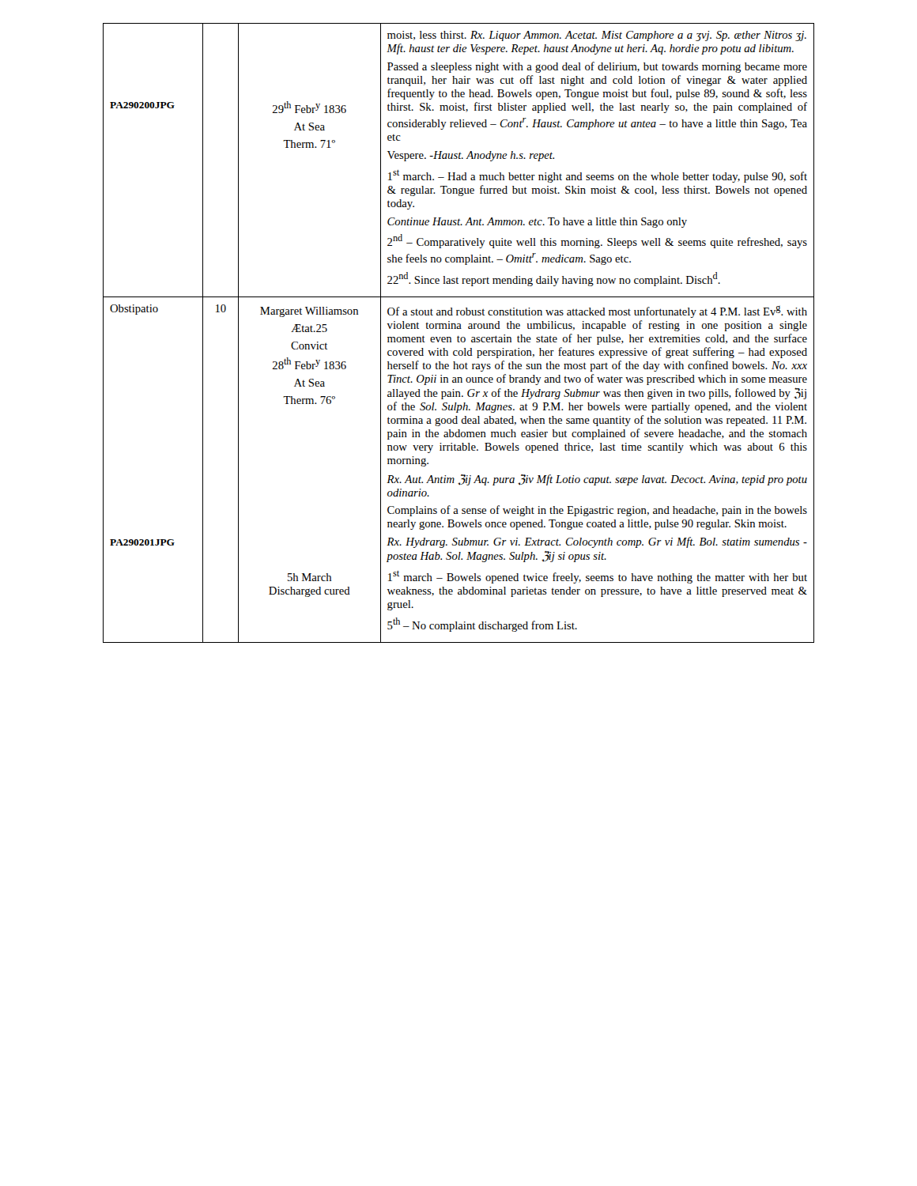| PA290200JPG | | 29 th Febr y 1836 At Sea Therm. 71º | moist, less thirst. Rx. Liquor Ammon. Acetat. Mist Camphore a a ʒvj. Sp. æther Nitros ʒj. Mft. haust ter die Vespere. Repet. haust Anodyne ut heri. Aq. hordie pro potu ad libitum. Passed a sleepless night with a good deal of delirium, but towards morning became more tranquil, her hair was cut off last night and cold lotion of vinegar & water applied frequently to the head. Bowels open, Tongue moist but foul, pulse 89, sound & soft, less thirst. Sk. moist, first blister applied well, the last nearly so, the pain complained of considerably relieved – Cont r . Haust. Camphore ut antea – to have a little thin Sago, Tea etc Vespere. - Haust. Anodyne h.s. repet. 1 st march. – Had a much better night and seems on the whole better today, pulse 90, soft & regular. Tongue furred but moist. Skin moist & cool, less thirst. Bowels not opened today. Continue Haust. Ant. Ammon. etc . To have a little thin Sago only 2 nd – Comparatively quite well this morning. Sleeps well & seems quite refreshed, says she feels no complaint. – Omitt r . medicam . Sago etc. 22 nd . Since last report mending daily having now no complaint. Disch d . |
| Obstipatio PA290201JPG | 10 | Margaret Williamson Ætat.25 Convict 28 th Febr y 1836 At Sea Therm. 76º 5h March Discharged cured | Of a stout and robust constitution was attacked most unfortunately at 4 P.M. last Ev g . with violent tormina around the umbilicus, incapable of resting in one position a single moment even to ascertain the state of her pulse, her extremities cold, and the surface covered with cold perspiration, her features expressive of great suffering – had exposed herself to the hot rays of the sun the most part of the day with confined bowels. No. xxx Tinct. Opii in an ounce of brandy and two of water was prescribed which in some measure allayed the pain. Gr x of the Hydrarg Submur was then given in two pills, followed by ℨij of the Sol. Sulph. Magnes . at 9 P.M. her bowels were partially opened, and the violent tormina a good deal abated, when the same quantity of the solution was repeated. 11 P.M. pain in the abdomen much easier but complained of severe headache, and the stomach now very irritable. Bowels opened thrice, last time scantily which was about 6 this morning. Rx. Aut. Antim ℨij Aq. pura ℨiv Mft Lotio caput. sæpe lavat. Decoct. Avina, tepid pro potu odinario. Complains of a sense of weight in the Epigastric region, and headache, pain in the bowels nearly gone. Bowels once opened. Tongue coated a little, pulse 90 regular. Skin moist. Rx. Hydrarg. Submur. Gr vi. Extract. Colocynth comp. Gr vi Mft. Bol. statim sumendus -postea Hab. Sol. Magnes. Sulph. ℨij si opus sit. 1 st march – Bowels opened twice freely, seems to have nothing the matter with her but weakness, the abdominal parietas tender on pressure, to have a little preserved meat & gruel. 5 th – No complaint discharged from List. |